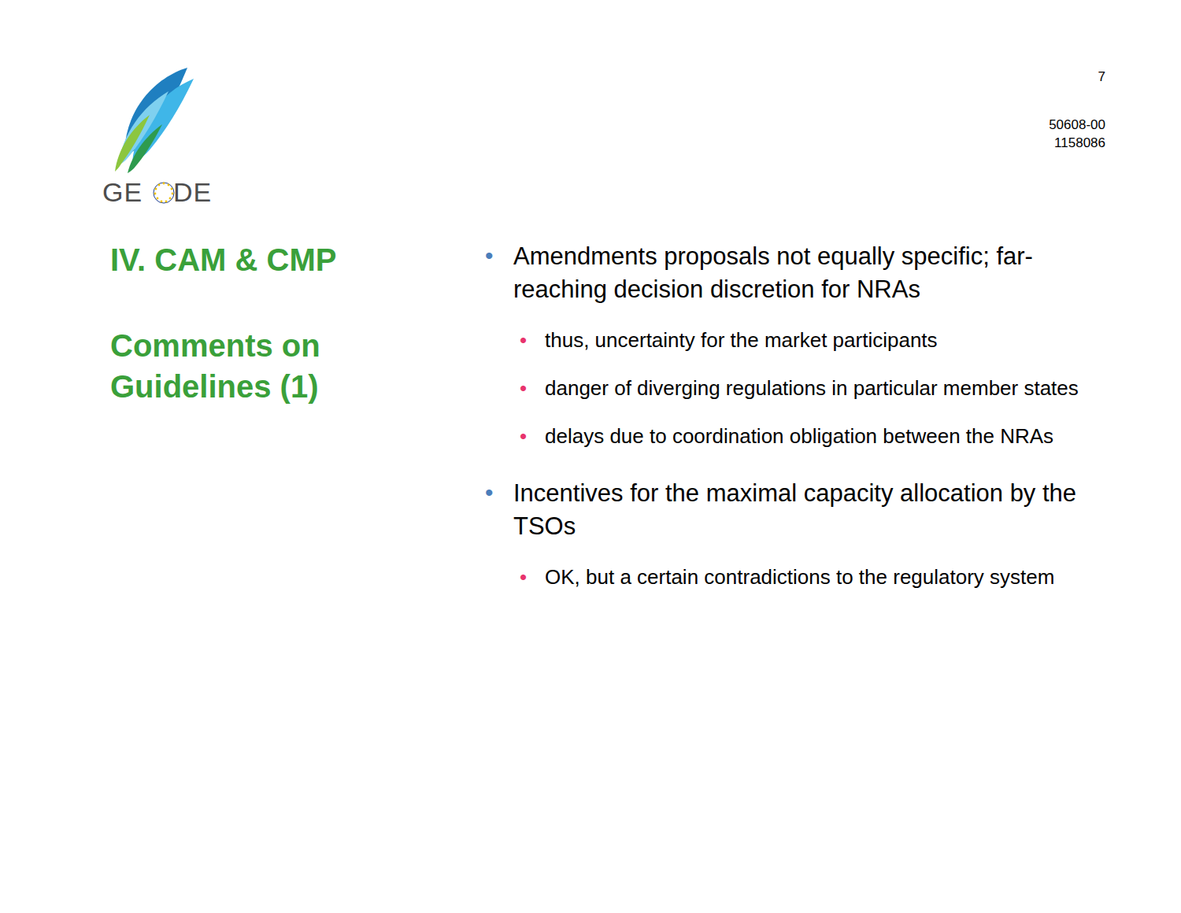7
50608-00
1158086
GE DE
IV. CAM & CMP
Comments on
Guidelines (1)
Amendments proposals not equally specific; far-reaching decision discretion for NRAs
thus, uncertainty for the market participants
danger of diverging regulations in particular member states
delays due to coordination obligation between the NRAs
Incentives for the maximal capacity allocation by the TSOs
OK, but a certain contradictions to the regulatory system